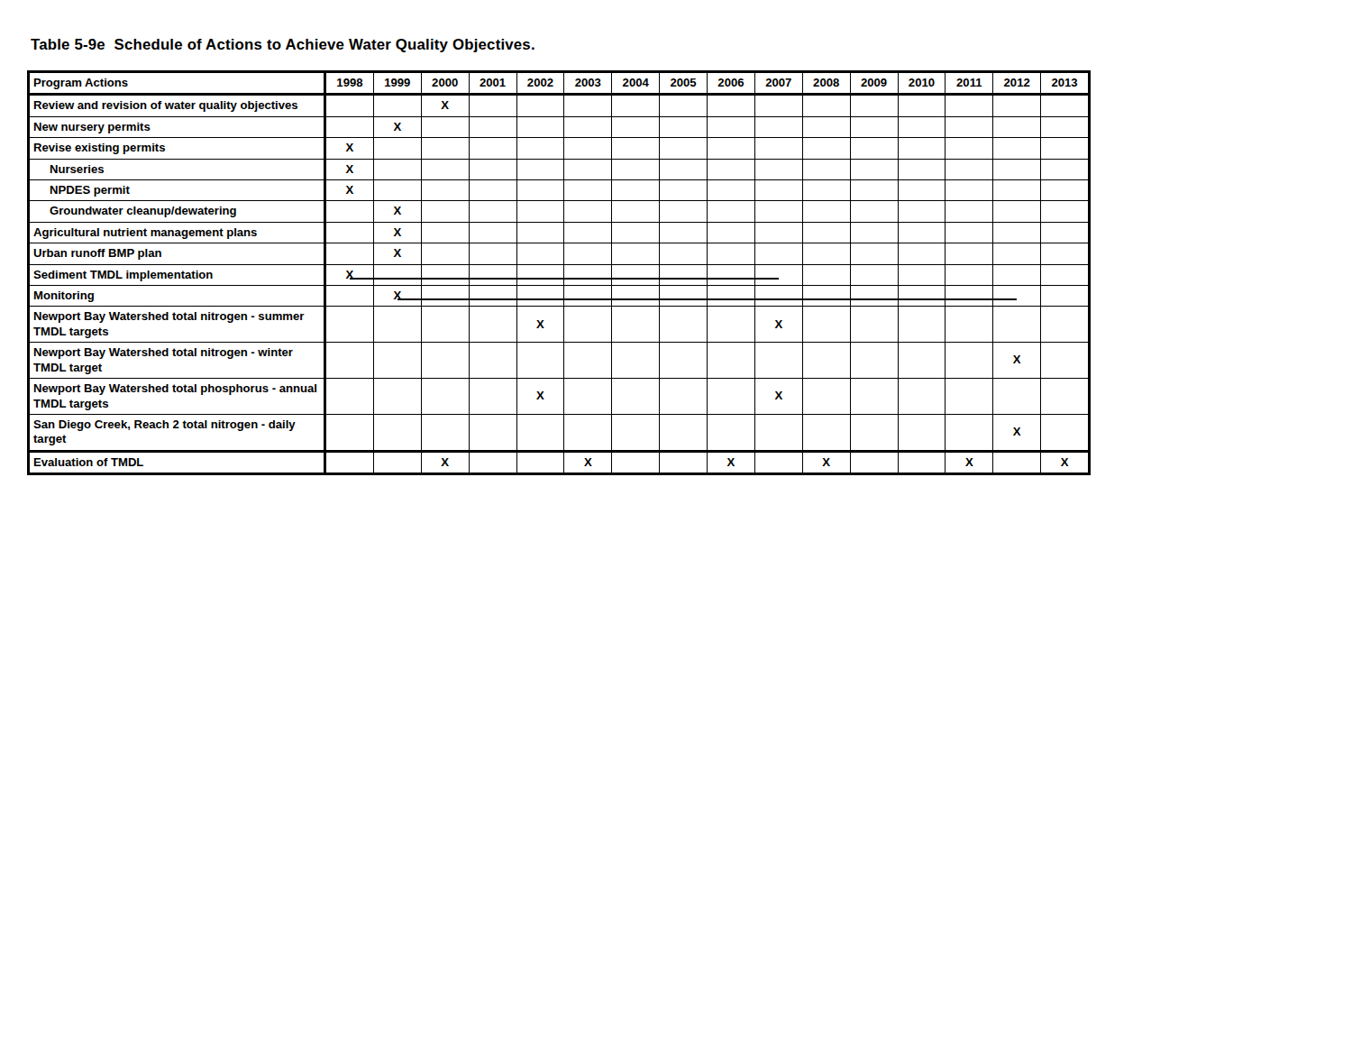Table 5-9e Schedule of Actions to Achieve Water Quality Objectives.
| Program Actions | 1998 | 1999 | 2000 | 2001 | 2002 | 2003 | 2004 | 2005 | 2006 | 2007 | 2008 | 2009 | 2010 | 2011 | 2012 | 2013 |
| --- | --- | --- | --- | --- | --- | --- | --- | --- | --- | --- | --- | --- | --- | --- | --- | --- |
| Review and revision of water quality objectives | | | X | | | | | | | | | | | | | |
| New nursery permits | | X | | | | | | | | | | | | | | |
| Revise existing permits | X | | | | | | | | | | | | | | | |
| Nurseries | X | | | | | | | | | | | | | | | |
| NPDES permit | X | | | | | | | | | | | | | | | |
| Groundwater cleanup/dewatering | | X | | | | | | | | | | | | | | |
| Agricultural nutrient management plans | | X | | | | | | | | | | | | | | |
| Urban runoff BMP plan | | X | | | | | | | | | | | | | | |
| Sediment TMDL implementation | X | | | | | | | | | | | | | | | |
| Monitoring | | X | | | | | | | | | | | | | | |
| Newport Bay Watershed total nitrogen - summer TMDL targets | | | | | X | | | | | X | | | | | | |
| Newport Bay Watershed total nitrogen - winter TMDL target | | | | | | | | | | | | | | | X | |
| Newport Bay Watershed total phosphorus - annual TMDL targets | | | | | X | | | | | X | | | | | | |
| San Diego Creek, Reach 2 total nitrogen - daily target | | | | | | | | | | | | | | | X | |
| Evaluation of TMDL | | | X | | | X | | | X | | X | | | X | | X |